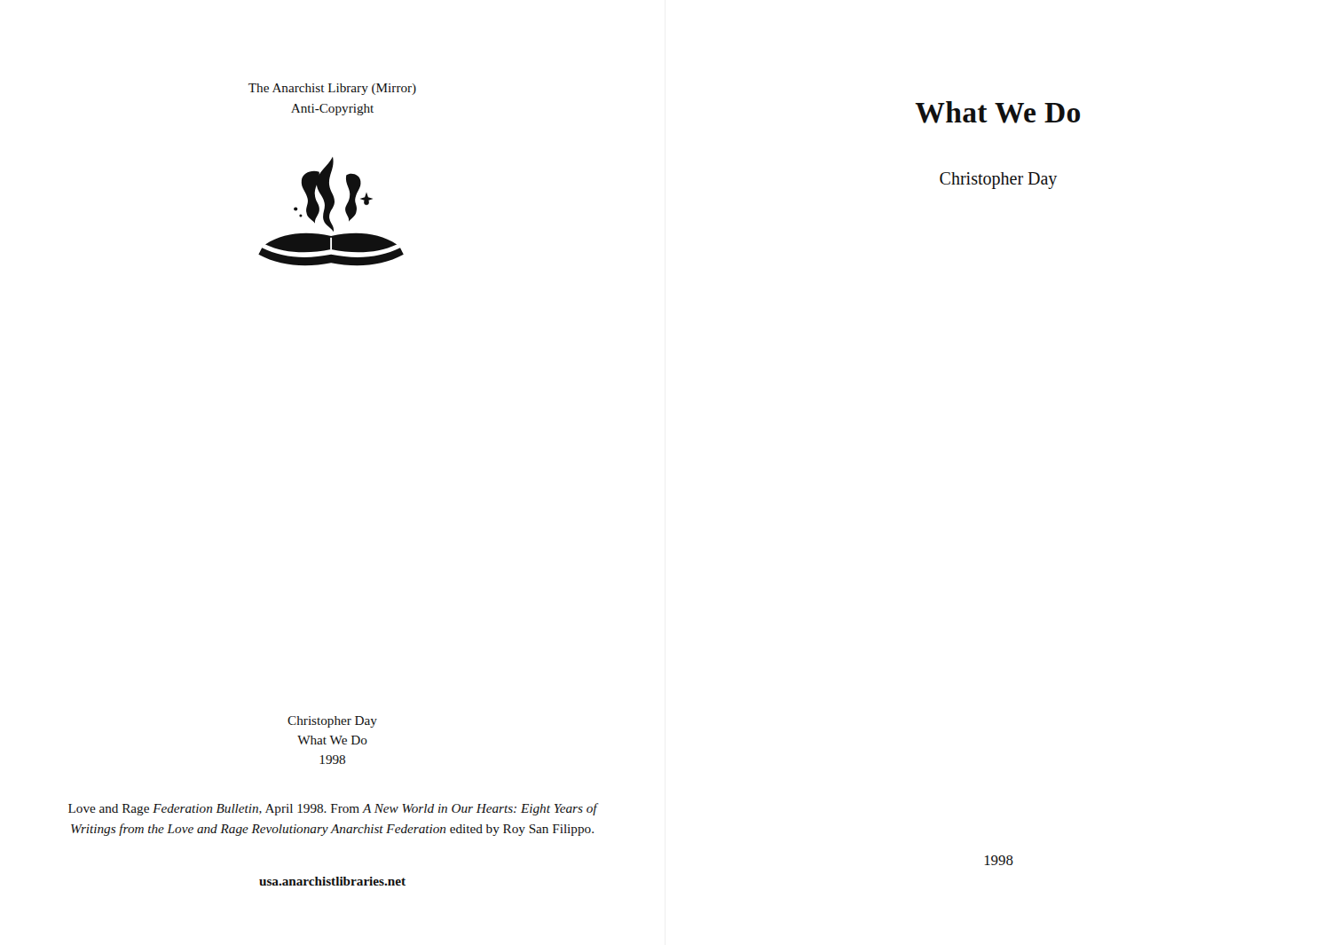The Anarchist Library (Mirror) Anti-Copyright
Christopher Day What We Do 1998
Love and Rage Federation Bulletin, April 1998. From A New World in Our Hearts: Eight Years of Writings from the Love and Rage Revolutionary Anarchist Federation edited by Roy San Filippo.
usa.anarchistlibraries.net
What We Do
Christopher Day
1998